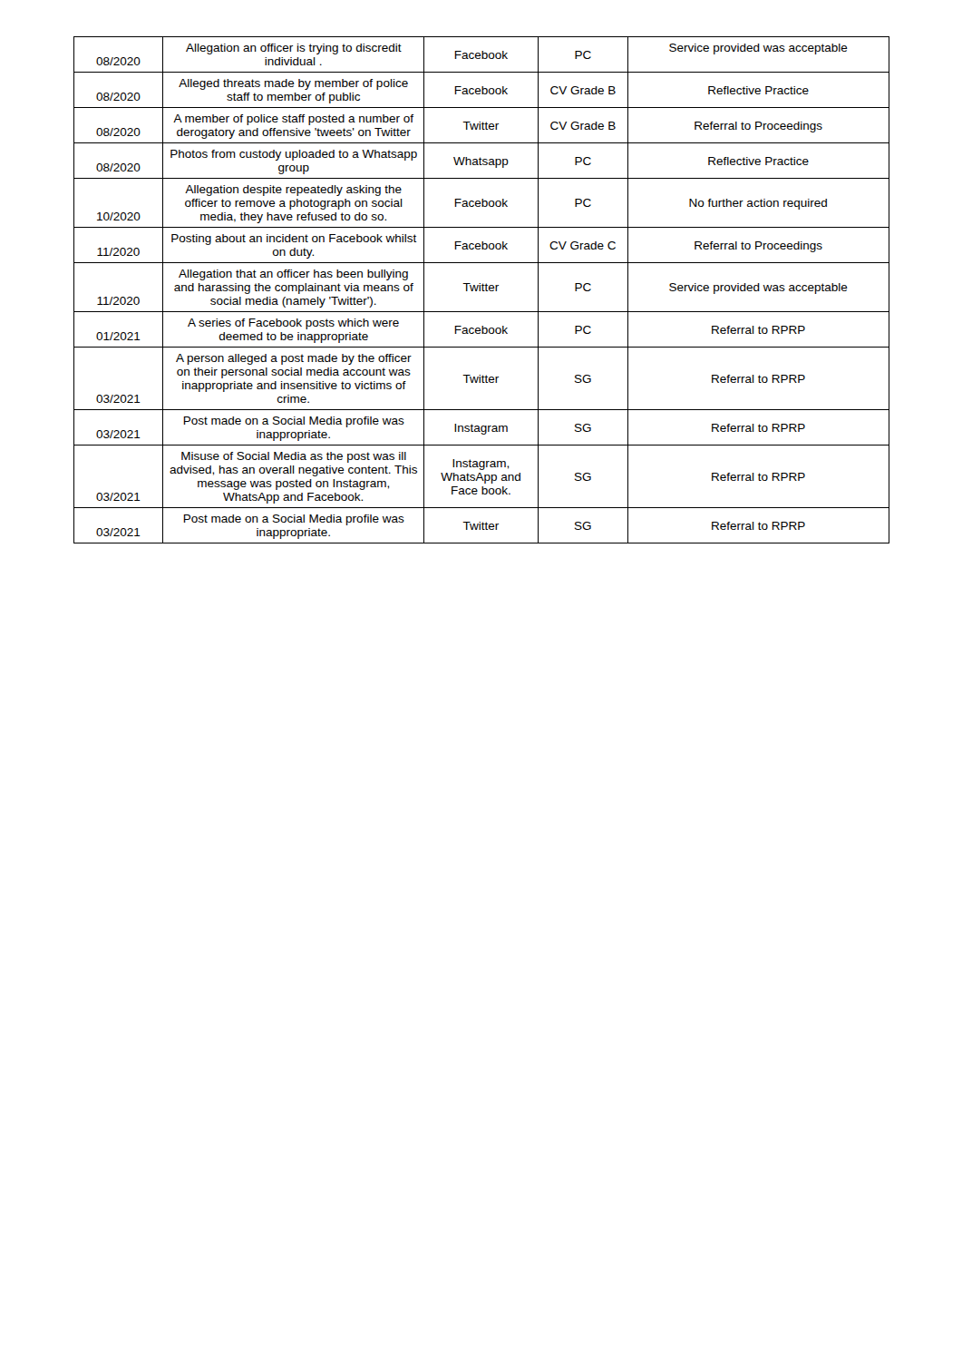| 08/2020 | Allegation an officer is trying to discredit individual . | Facebook | PC | Service provided was acceptable |
| 08/2020 | Alleged threats made by member of police staff to member of public | Facebook | CV Grade B | Reflective Practice |
| 08/2020 | A member of police staff posted a number of derogatory and offensive 'tweets' on Twitter | Twitter | CV Grade B | Referral to Proceedings |
| 08/2020 | Photos from custody uploaded to a Whatsapp group | Whatsapp | PC | Reflective Practice |
| 10/2020 | Allegation despite repeatedly asking the officer to remove a photograph on social media, they have refused to do so. | Facebook | PC | No further action required |
| 11/2020 | Posting about an incident on Facebook whilst on duty. | Facebook | CV Grade C | Referral to Proceedings |
| 11/2020 | Allegation that an officer has been bullying and harassing the complainant via means of social media (namely 'Twitter'). | Twitter | PC | Service provided was acceptable |
| 01/2021 | A series of Facebook posts which were deemed to be inappropriate | Facebook | PC | Referral to RPRP |
| 03/2021 | A person alleged a post made by the officer on their personal social media account was inappropriate and insensitive to victims of crime. | Twitter | SG | Referral to RPRP |
| 03/2021 | Post made on a Social Media profile was inappropriate. | Instagram | SG | Referral to RPRP |
| 03/2021 | Misuse of Social Media as the post was ill advised, has an overall negative content. This message was posted on Instagram, WhatsApp and Facebook. | Instagram, WhatsApp and Face book. | SG | Referral to RPRP |
| 03/2021 | Post made on a Social Media profile was inappropriate. | Twitter | SG | Referral to RPRP |